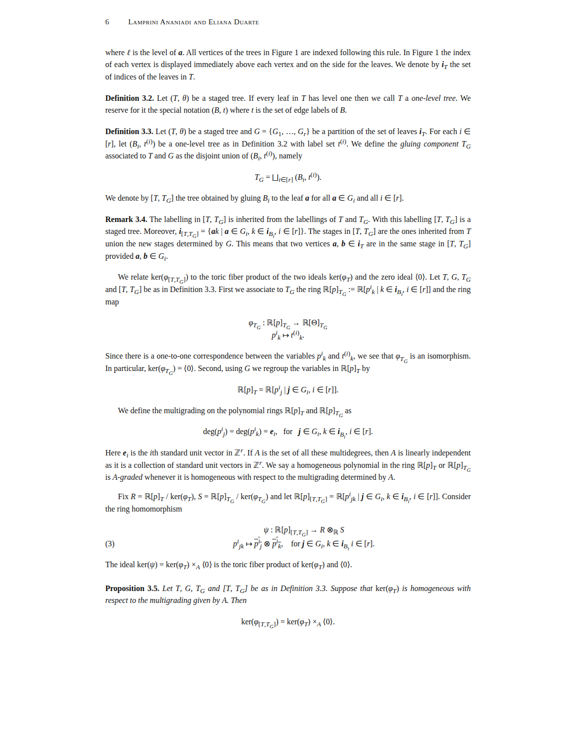6 Lamprini Ananiadi and Eliana Duarte
where ℓ is the level of a. All vertices of the trees in Figure 1 are indexed following this rule. In Figure 1 the index of each vertex is displayed immediately above each vertex and on the side for the leaves. We denote by iT the set of indices of the leaves in T.
Definition 3.2. Let (T, θ) be a staged tree. If every leaf in T has level one then we call T a one-level tree. We reserve for it the special notation (B, t) where t is the set of edge labels of B.
Definition 3.3. Let (T, θ) be a staged tree and G = {G1, …, Gr} be a partition of the set of leaves iT. For each i ∈ [r], let (Bi, t(i)) be a one-level tree as in Definition 3.2 with label set t(i). We define the gluing component TG associated to T and G as the disjoint union of (Bi, t(i)), namely
TG = ⨆i∈[r] (Bi, t(i)).
We denote by [T, TG] the tree obtained by gluing Bi to the leaf a for all a ∈ Gi and all i ∈ [r].
Remark 3.4. The labelling in [T, TG] is inherited from the labellings of T and TG. With this labelling [T, TG] is a staged tree. Moreover, i[T,TG] = {ak | a ∈ Gi, k ∈ iBi, i ∈ [r]}. The stages in [T, TG] are the ones inherited from T union the new stages determined by G. This means that two vertices a, b ∈ iT are in the same stage in [T, TG] provided a, b ∈ Gi.
We relate ker(φ[T,TG]) to the toric fiber product of the two ideals ker(φT) and the zero ideal ⟨0⟩. Let T, G, TG and [T, TG] be as in Definition 3.3. First we associate to TG the ring ℝ[p]TG := ℝ[pik | k ∈ iBi, i ∈ [r]] and the ring map
φTG : ℝ[p]TG → ℝ[Θ]TG pik ↦ t(i)k.
Since there is a one-to-one correspondence between the variables pik and t(i)k, we see that φTG is an isomorphism. In particular, ker(φTG) = ⟨0⟩. Second, using G we regroup the variables in ℝ[p]T by
ℝ[p]T = ℝ[pij | j ∈ Gi, i ∈ [r]].
We define the multigrading on the polynomial rings ℝ[p]T and ℝ[p]TG as
deg(pij) = deg(pik) = ei, for j ∈ Gi, k ∈ iBi, i ∈ [r].
Here ei is the ith standard unit vector in ℤr. If A is the set of all these multidegrees, then A is linearly independent as it is a collection of standard unit vectors in ℤr. We say a homogeneous polynomial in the ring ℝ[p]T or ℝ[p]TG is A-graded whenever it is homogeneous with respect to the multigrading determined by A.
Fix R = ℝ[p]T / ker(φT), S = ℝ[p]TG / ker(φTG) and let ℝ[p][T,TG] = ℝ[pijk | j ∈ Gi, k ∈ iBi, i ∈ [r]]. Consider the ring homomorphism
ψ : ℝ[p][T,TG] → R ⊗ℝ S
(3)
pijk ↦ pij ⊗ pik, for j ∈ Gi, k ∈ iBi i ∈ [r].
The ideal ker(ψ) = ker(φT) ×A ⟨0⟩ is the toric fiber product of ker(φT) and ⟨0⟩.
Proposition 3.5. Let T, G, TG and [T, TG] be as in Definition 3.3. Suppose that ker(φT) is homogeneous with respect to the multigrading given by A. Then
ker(φ[T,TG]) = ker(φT) ×A ⟨0⟩.